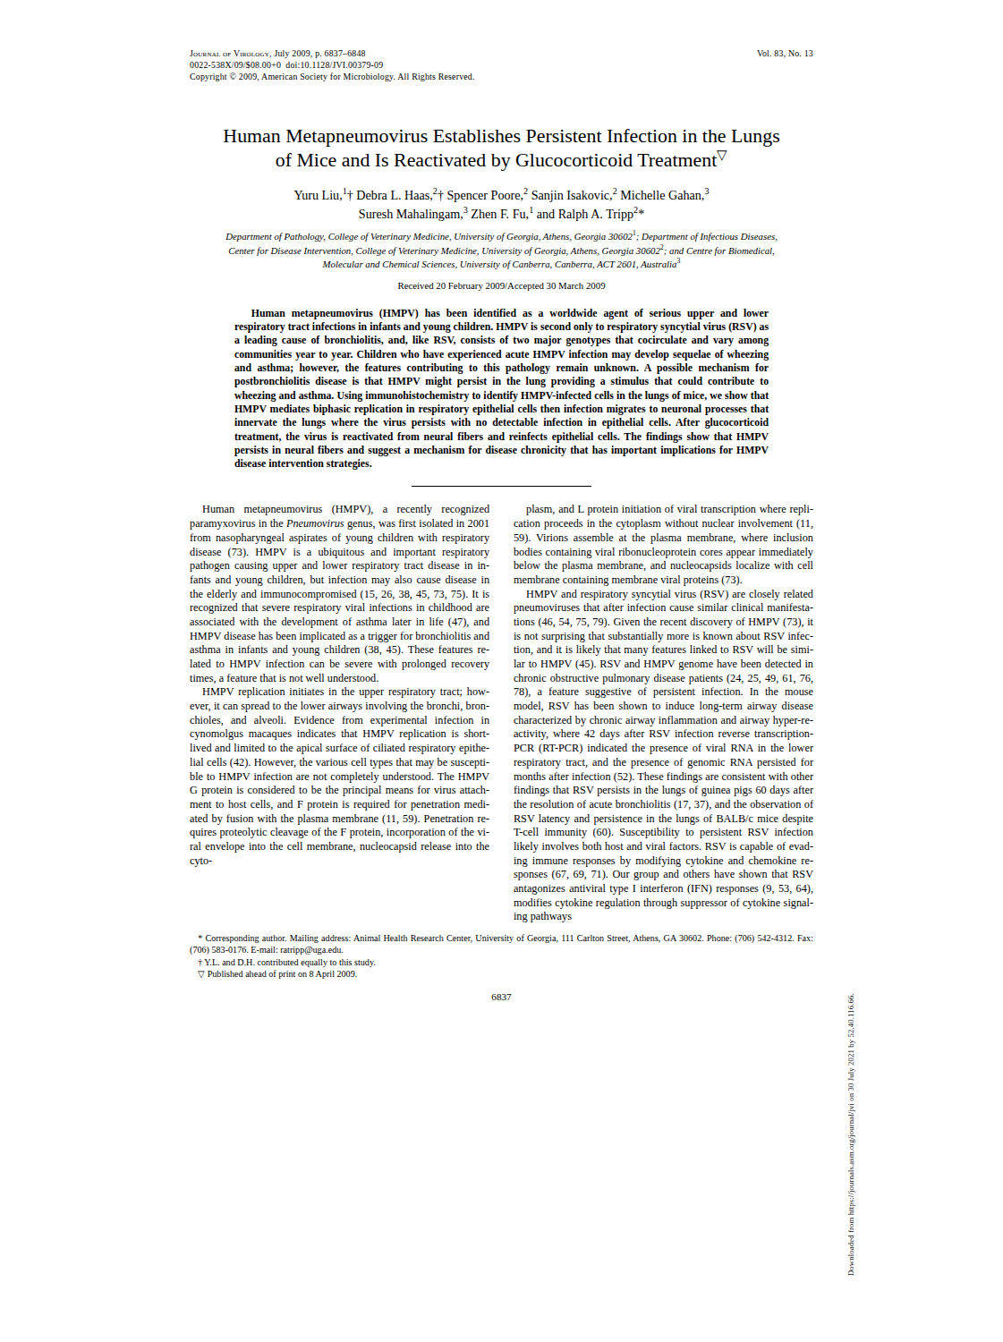Journal of Virology, July 2009, p. 6837–6848
0022-538X/09/$08.00+0 doi:10.1128/JVI.00379-09
Copyright © 2009, American Society for Microbiology. All Rights Reserved.
Vol. 83, No. 13
Human Metapneumovirus Establishes Persistent Infection in the Lungs
of Mice and Is Reactivated by Glucocorticoid Treatment▽
Yuru Liu,1† Debra L. Haas,2† Spencer Poore,2 Sanjin Isakovic,2 Michelle Gahan,3
Suresh Mahalingam,3 Zhen F. Fu,1 and Ralph A. Tripp2*
Department of Pathology, College of Veterinary Medicine, University of Georgia, Athens, Georgia 306021; Department of Infectious Diseases, Center for Disease Intervention, College of Veterinary Medicine, University of Georgia, Athens, Georgia 306022; and Centre for Biomedical, Molecular and Chemical Sciences, University of Canberra, Canberra, ACT 2601, Australia3
Received 20 February 2009/Accepted 30 March 2009
Human metapneumovirus (HMPV) has been identified as a worldwide agent of serious upper and lower respiratory tract infections in infants and young children. HMPV is second only to respiratory syncytial virus (RSV) as a leading cause of bronchiolitis, and, like RSV, consists of two major genotypes that cocirculate and vary among communities year to year. Children who have experienced acute HMPV infection may develop sequelae of wheezing and asthma; however, the features contributing to this pathology remain unknown. A possible mechanism for postbronchiolitis disease is that HMPV might persist in the lung providing a stimulus that could contribute to wheezing and asthma. Using immunohistochemistry to identify HMPV-infected cells in the lungs of mice, we show that HMPV mediates biphasic replication in respiratory epithelial cells then infection migrates to neuronal processes that innervate the lungs where the virus persists with no detectable infection in epithelial cells. After glucocorticoid treatment, the virus is reactivated from neural fibers and reinfects epithelial cells. The findings show that HMPV persists in neural fibers and suggest a mechanism for disease chronicity that has important implications for HMPV disease intervention strategies.
Human metapneumovirus (HMPV), a recently recognized paramyxovirus in the Pneumovirus genus, was first isolated in 2001 from nasopharyngeal aspirates of young children with respiratory disease (73). HMPV is a ubiquitous and important respiratory pathogen causing upper and lower respiratory tract disease in infants and young children, but infection may also cause disease in the elderly and immunocompromised (15, 26, 38, 45, 73, 75). It is recognized that severe respiratory viral infections in childhood are associated with the development of asthma later in life (47), and HMPV disease has been implicated as a trigger for bronchiolitis and asthma in infants and young children (38, 45). These features related to HMPV infection can be severe with prolonged recovery times, a feature that is not well understood.
HMPV replication initiates in the upper respiratory tract; however, it can spread to the lower airways involving the bronchi, bronchioles, and alveoli. Evidence from experimental infection in cynomolgus macaques indicates that HMPV replication is short-lived and limited to the apical surface of ciliated respiratory epithelial cells (42). However, the various cell types that may be susceptible to HMPV infection are not completely understood. The HMPV G protein is considered to be the principal means for virus attachment to host cells, and F protein is required for penetration mediated by fusion with the plasma membrane (11, 59). Penetration requires proteolytic cleavage of the F protein, incorporation of the viral envelope into the cell membrane, nucleocapsid release into the cyto-
plasm, and L protein initiation of viral transcription where replication proceeds in the cytoplasm without nuclear involvement (11, 59). Virions assemble at the plasma membrane, where inclusion bodies containing viral ribonucleoprotein cores appear immediately below the plasma membrane, and nucleocapsids localize with cell membrane containing membrane viral proteins (73).
HMPV and respiratory syncytial virus (RSV) are closely related pneumoviruses that after infection cause similar clinical manifestations (46, 54, 75, 79). Given the recent discovery of HMPV (73), it is not surprising that substantially more is known about RSV infection, and it is likely that many features linked to RSV will be similar to HMPV (45). RSV and HMPV genome have been detected in chronic obstructive pulmonary disease patients (24, 25, 49, 61, 76, 78), a feature suggestive of persistent infection. In the mouse model, RSV has been shown to induce long-term airway disease characterized by chronic airway inflammation and airway hyper-reactivity, where 42 days after RSV infection reverse transcription-PCR (RT-PCR) indicated the presence of viral RNA in the lower respiratory tract, and the presence of genomic RNA persisted for months after infection (52). These findings are consistent with other findings that RSV persists in the lungs of guinea pigs 60 days after the resolution of acute bronchiolitis (17, 37), and the observation of RSV latency and persistence in the lungs of BALB/c mice despite T-cell immunity (60). Susceptibility to persistent RSV infection likely involves both host and viral factors. RSV is capable of evading immune responses by modifying cytokine and chemokine responses (67, 69, 71). Our group and others have shown that RSV antagonizes antiviral type I interferon (IFN) responses (9, 53, 64), modifies cytokine regulation through suppressor of cytokine signaling pathways
* Corresponding author. Mailing address: Animal Health Research Center, University of Georgia, 111 Carlton Street, Athens, GA 30602. Phone: (706) 542-4312. Fax: (706) 583-0176. E-mail: ratripp@uga.edu.
† Y.L. and D.H. contributed equally to this study.
▽ Published ahead of print on 8 April 2009.
6837
Downloaded from https://journals.asm.org/journal/jvi on 30 July 2021 by 52.40.116.66.